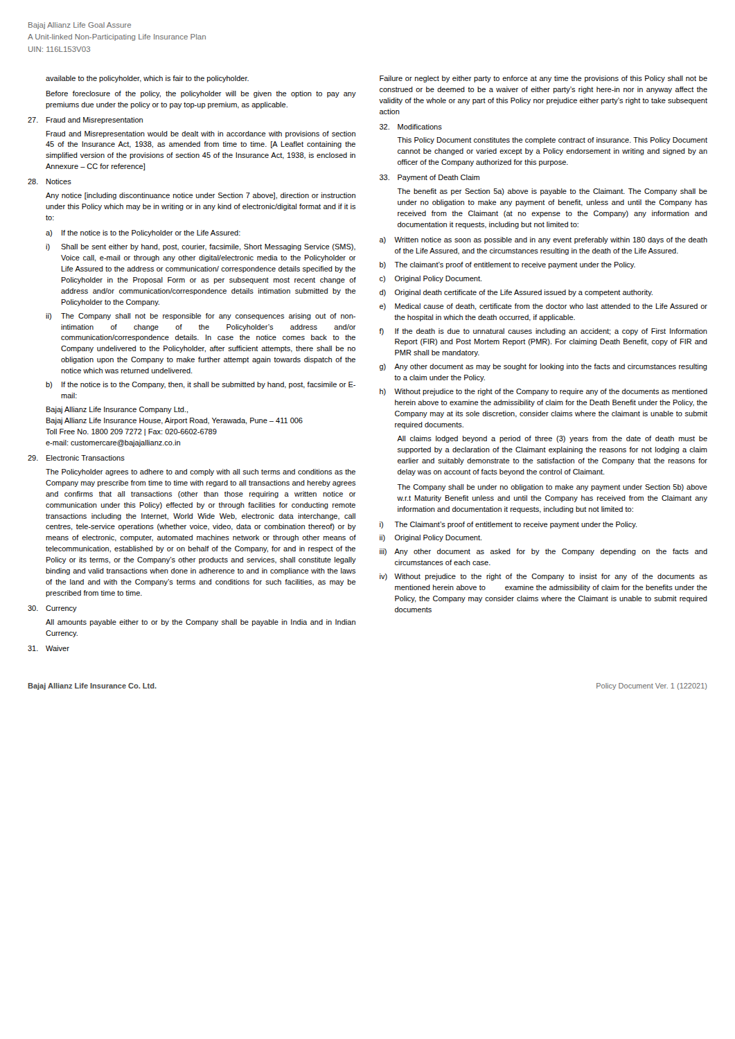Bajaj Allianz Life Goal Assure
A Unit-linked Non-Participating Life Insurance Plan
UIN: 116L153V03
available to the policyholder, which is fair to the policyholder.
Before foreclosure of the policy, the policyholder will be given the option to pay any premiums due under the policy or to pay top-up premium, as applicable.
27.
Fraud and Misrepresentation
Fraud and Misrepresentation would be dealt with in accordance with provisions of section 45 of the Insurance Act, 1938, as amended from time to time. [A Leaflet containing the simplified version of the provisions of section 45 of the Insurance Act, 1938, is enclosed in Annexure – CC for reference]
28.
Notices
Any notice [including discontinuance notice under Section 7 above], direction or instruction under this Policy which may be in writing or in any kind of electronic/digital format and if it is to:
a)
If the notice is to the Policyholder or the Life Assured:
i)
Shall be sent either by hand, post, courier, facsimile, Short Messaging Service (SMS), Voice call, e-mail or through any other digital/electronic media to the Policyholder or Life Assured to the address or communication/ correspondence details specified by the Policyholder in the Proposal Form or as per subsequent most recent change of address and/or communication/correspondence details intimation submitted by the Policyholder to the Company.
ii)
The Company shall not be responsible for any consequences arising out of non-intimation of change of the Policyholder’s address and/or communication/correspondence details. In case the notice comes back to the Company undelivered to the Policyholder, after sufficient attempts, there shall be no obligation upon the Company to make further attempt again towards dispatch of the notice which was returned undelivered.
b)
If the notice is to the Company, then, it shall be submitted by hand, post, facsimile or E-mail:
Bajaj Allianz Life Insurance Company Ltd.,
Bajaj Allianz Life Insurance House, Airport Road, Yerawada, Pune – 411 006
Toll Free No. 1800 209 7272 | Fax: 020-6602-6789
e-mail: customercare@bajajallianz.co.in
29.
Electronic Transactions
The Policyholder agrees to adhere to and comply with all such terms and conditions as the Company may prescribe from time to time with regard to all transactions and hereby agrees and confirms that all transactions (other than those requiring a written notice or communication under this Policy) effected by or through facilities for conducting remote transactions including the Internet, World Wide Web, electronic data interchange, call centres, tele-service operations (whether voice, video, data or combination thereof) or by means of electronic, computer, automated machines network or through other means of telecommunication, established by or on behalf of the Company, for and in respect of the Policy or its terms, or the Company’s other products and services, shall constitute legally binding and valid transactions when done in adherence to and in compliance with the laws of the land and with the Company’s terms and conditions for such facilities, as may be prescribed from time to time.
30.
Currency
All amounts payable either to or by the Company shall be payable in India and in Indian Currency.
31.
Waiver
Failure or neglect by either party to enforce at any time the provisions of this Policy shall not be construed or be deemed to be a waiver of either party’s right here-in nor in anyway affect the validity of the whole or any part of this Policy nor prejudice either party’s right to take subsequent action
32.
Modifications
This Policy Document constitutes the complete contract of insurance. This Policy Document cannot be changed or varied except by a Policy endorsement in writing and signed by an officer of the Company authorized for this purpose.
33.
Payment of Death Claim
The benefit as per Section 5a) above is payable to the Claimant. The Company shall be under no obligation to make any payment of benefit, unless and until the Company has received from the Claimant (at no expense to the Company) any information and documentation it requests, including but not limited to:
a)
Written notice as soon as possible and in any event preferably within 180 days of the death of the Life Assured, and the circumstances resulting in the death of the Life Assured.
b)
The claimant’s proof of entitlement to receive payment under the Policy.
c)
Original Policy Document.
d)
Original death certificate of the Life Assured issued by a competent authority.
e)
Medical cause of death, certificate from the doctor who last attended to the Life Assured or the hospital in which the death occurred, if applicable.
f)
If the death is due to unnatural causes including an accident; a copy of First Information Report (FIR) and Post Mortem Report (PMR). For claiming Death Benefit, copy of FIR and PMR shall be mandatory.
g)
Any other document as may be sought for looking into the facts and circumstances resulting to a claim under the Policy.
h)
Without prejudice to the right of the Company to require any of the documents as mentioned herein above to examine the admissibility of claim for the Death Benefit under the Policy, the Company may at its sole discretion, consider claims where the claimant is unable to submit required documents.
All claims lodged beyond a period of three (3) years from the date of death must be supported by a declaration of the Claimant explaining the reasons for not lodging a claim earlier and suitably demonstrate to the satisfaction of the Company that the reasons for delay was on account of facts beyond the control of Claimant.
The Company shall be under no obligation to make any payment under Section 5b) above w.r.t Maturity Benefit unless and until the Company has received from the Claimant any information and documentation it requests, including but not limited to:
i)
The Claimant’s proof of entitlement to receive payment under the Policy.
ii)
Original Policy Document.
iii)
Any other document as asked for by the Company depending on the facts and circumstances of each case.
iv)
Without prejudice to the right of the Company to insist for any of the documents as mentioned herein above to examine the admissibility of claim for the benefits under the Policy, the Company may consider claims where the Claimant is unable to submit required documents
Bajaj Allianz Life Insurance Co. Ltd.
Policy Document Ver. 1 (122021)